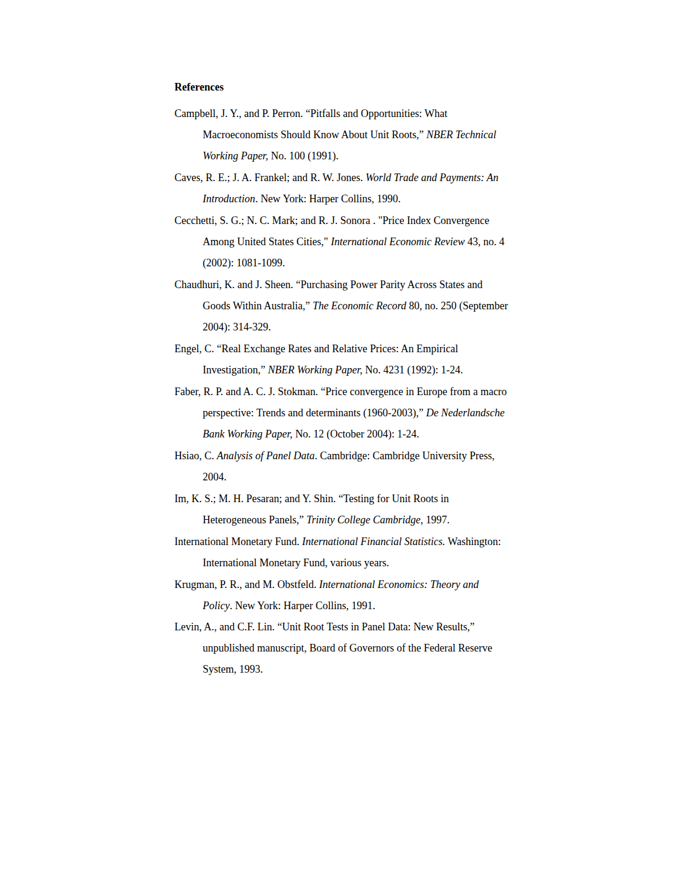References
Campbell, J. Y., and P. Perron. “Pitfalls and Opportunities: What Macroeconomists Should Know About Unit Roots,” NBER Technical Working Paper, No. 100 (1991).
Caves, R. E.; J. A. Frankel; and R. W. Jones. World Trade and Payments: An Introduction. New York: Harper Collins, 1990.
Cecchetti, S. G.; N. C. Mark; and R. J. Sonora . "Price Index Convergence Among United States Cities," International Economic Review 43, no. 4 (2002): 1081-1099.
Chaudhuri, K. and J. Sheen. “Purchasing Power Parity Across States and Goods Within Australia,” The Economic Record 80, no. 250 (September 2004): 314-329.
Engel, C. “Real Exchange Rates and Relative Prices: An Empirical Investigation,” NBER Working Paper, No. 4231 (1992): 1-24.
Faber, R. P. and A. C. J. Stokman. “Price convergence in Europe from a macro perspective: Trends and determinants (1960-2003),” De Nederlandsche Bank Working Paper, No. 12 (October 2004): 1-24.
Hsiao, C. Analysis of Panel Data. Cambridge: Cambridge University Press, 2004.
Im, K. S.; M. H. Pesaran; and Y. Shin. “Testing for Unit Roots in Heterogeneous Panels,” Trinity College Cambridge, 1997.
International Monetary Fund. International Financial Statistics. Washington: International Monetary Fund, various years.
Krugman, P. R., and M. Obstfeld. International Economics: Theory and Policy. New York: Harper Collins, 1991.
Levin, A., and C.F. Lin. “Unit Root Tests in Panel Data: New Results,” unpublished manuscript, Board of Governors of the Federal Reserve System, 1993.